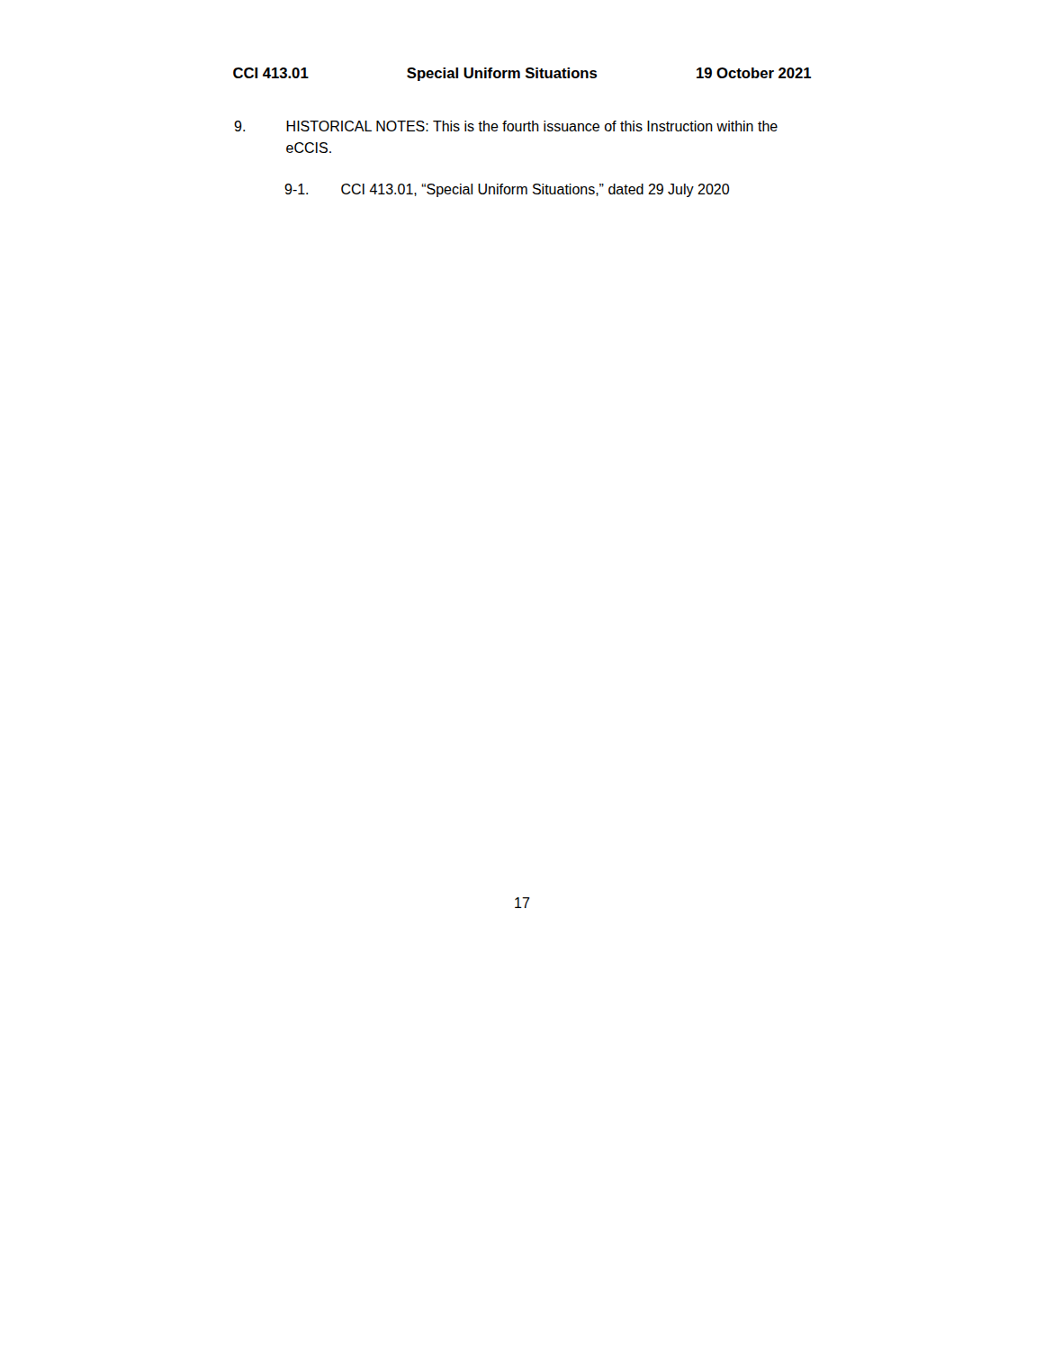CCI 413.01
Special Uniform Situations
19 October 2021
9.
HISTORICAL NOTES: This is the fourth issuance of this Instruction within the eCCIS.
9-1.
CCI 413.01, “Special Uniform Situations,” dated 29 July 2020
17